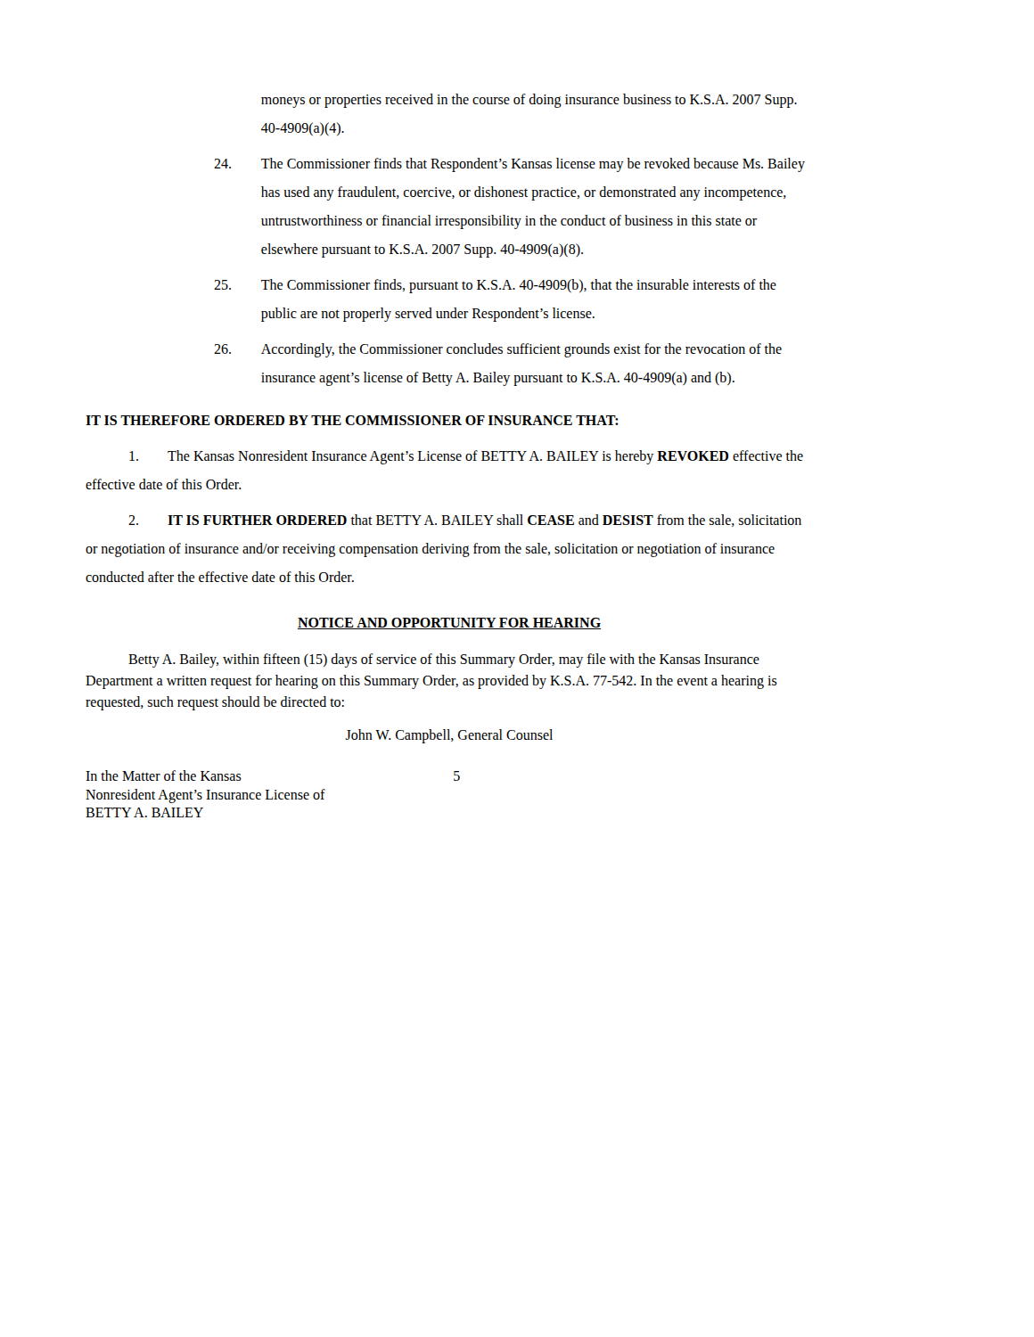moneys or properties received in the course of doing insurance business to K.S.A. 2007 Supp. 40-4909(a)(4).
24. The Commissioner finds that Respondent’s Kansas license may be revoked because Ms. Bailey has used any fraudulent, coercive, or dishonest practice, or demonstrated any incompetence, untrustworthiness or financial irresponsibility in the conduct of business in this state or elsewhere pursuant to K.S.A. 2007 Supp. 40-4909(a)(8).
25. The Commissioner finds, pursuant to K.S.A. 40-4909(b), that the insurable interests of the public are not properly served under Respondent’s license.
26. Accordingly, the Commissioner concludes sufficient grounds exist for the revocation of the insurance agent’s license of Betty A. Bailey pursuant to K.S.A. 40-4909(a) and (b).
IT IS THEREFORE ORDERED BY THE COMMISSIONER OF INSURANCE THAT:
1.  The Kansas Nonresident Insurance Agent’s License of BETTY A. BAILEY is hereby REVOKED effective the effective date of this Order.
2.  IT IS FURTHER ORDERED that BETTY A. BAILEY shall CEASE and DESIST from the sale, solicitation or negotiation of insurance and/or receiving compensation deriving from the sale, solicitation or negotiation of insurance conducted after the effective date of this Order.
NOTICE AND OPPORTUNITY FOR HEARING
Betty A. Bailey, within fifteen (15) days of service of this Summary Order, may file with the Kansas Insurance Department a written request for hearing on this Summary Order, as provided by K.S.A. 77-542. In the event a hearing is requested, such request should be directed to:
John W. Campbell, General Counsel
In the Matter of the Kansas
Nonresident Agent’s Insurance License of
BETTY A. BAILEY
5